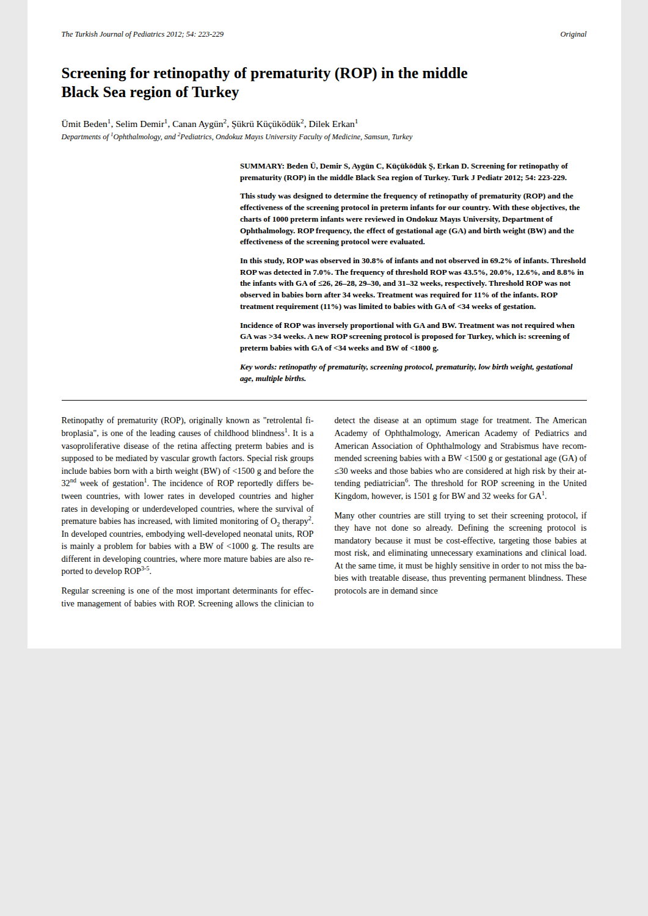The Turkish Journal of Pediatrics 2012; 54: 223-229 Original
Screening for retinopathy of prematurity (ROP) in the middle
Black Sea region of Turkey
Ümit Beden1, Selim Demir1, Canan Aygün2, Şükrü Küçüködük2, Dilek Erkan1
Departments of 1Ophthalmology, and 2Pediatrics, Ondokuz Mayıs University Faculty of Medicine, Samsun, Turkey
SUMMARY: Beden Ü, Demir S, Aygün C, Küçüködük Ş, Erkan D. Screening for retinopathy of prematurity (ROP) in the middle Black Sea region of Turkey. Turk J Pediatr 2012; 54: 223-229.
This study was designed to determine the frequency of retinopathy of prematurity (ROP) and the effectiveness of the screening protocol in preterm infants for our country. With these objectives, the charts of 1000 preterm infants were reviewed in Ondokuz Mayıs University, Department of Ophthalmology. ROP frequency, the effect of gestational age (GA) and birth weight (BW) and the effectiveness of the screening protocol were evaluated.
In this study, ROP was observed in 30.8% of infants and not observed in 69.2% of infants. Threshold ROP was detected in 7.0%. The frequency of threshold ROP was 43.5%, 20.0%, 12.6%, and 8.8% in the infants with GA of ≤26, 26–28, 29–30, and 31–32 weeks, respectively. Threshold ROP was not observed in babies born after 34 weeks. Treatment was required for 11% of the infants. ROP treatment requirement (11%) was limited to babies with GA of <34 weeks of gestation.
Incidence of ROP was inversely proportional with GA and BW. Treatment was not required when GA was >34 weeks. A new ROP screening protocol is proposed for Turkey, which is: screening of preterm babies with GA of <34 weeks and BW of <1800 g.
Key words: retinopathy of prematurity, screening protocol, prematurity, low birth weight, gestational age, multiple births.
Retinopathy of prematurity (ROP), originally known as "retrolental fibroplasia", is one of the leading causes of childhood blindness1. It is a vasoproliferative disease of the retina affecting preterm babies and is supposed to be mediated by vascular growth factors. Special risk groups include babies born with a birth weight (BW) of <1500 g and before the 32nd week of gestation1. The incidence of ROP reportedly differs between countries, with lower rates in developed countries and higher rates in developing or underdeveloped countries, where the survival of premature babies has increased, with limited monitoring of O2 therapy2. In developed countries, embodying well-developed neonatal units, ROP is mainly a problem for babies with a BW of <1000 g. The results are different in developing countries, where more mature babies are also reported to develop ROP3-5.
Regular screening is one of the most important determinants for effective management of babies with ROP. Screening allows the clinician to detect the disease at an optimum stage for treatment. The American Academy of Ophthalmology, American Academy of Pediatrics and American Association of Ophthalmology and Strabismus have recommended screening babies with a BW <1500 g or gestational age (GA) of ≤30 weeks and those babies who are considered at high risk by their attending pediatrician6. The threshold for ROP screening in the United Kingdom, however, is 1501 g for BW and 32 weeks for GA1.
Many other countries are still trying to set their screening protocol, if they have not done so already. Defining the screening protocol is mandatory because it must be cost-effective, targeting those babies at most risk, and eliminating unnecessary examinations and clinical load. At the same time, it must be highly sensitive in order to not miss the babies with treatable disease, thus preventing permanent blindness. These protocols are in demand since